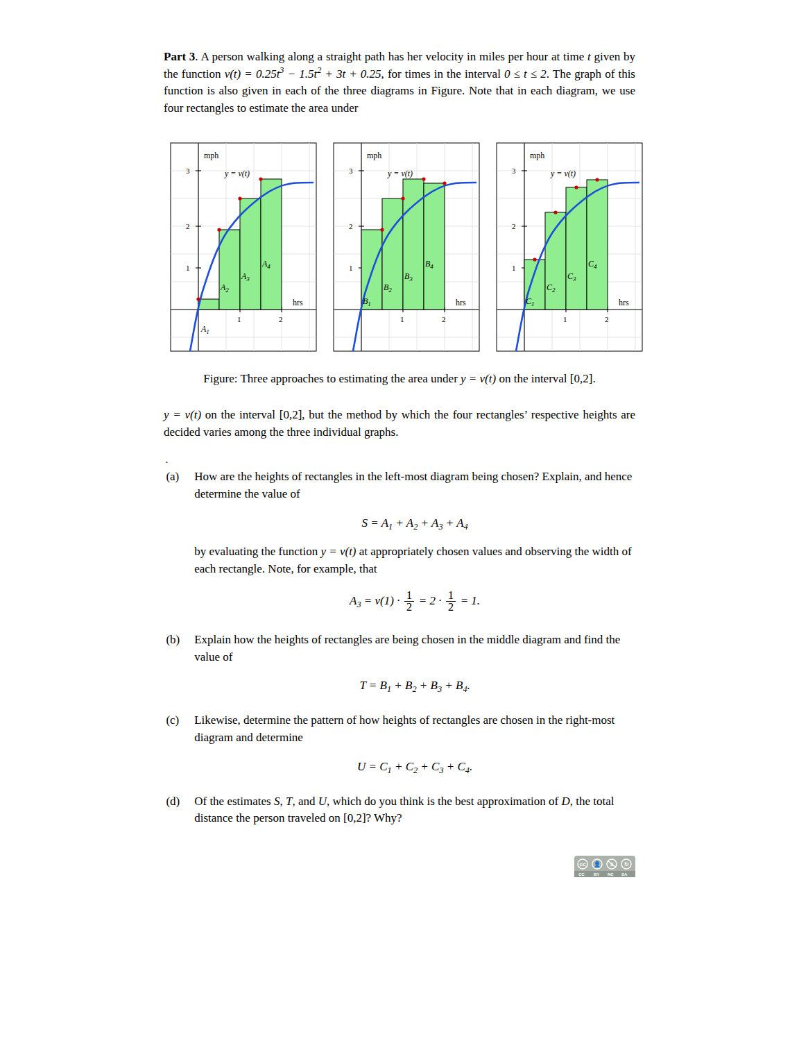Part 3. A person walking along a straight path has her velocity in miles per hour at time t given by the function v(t) = 0.25t3 − 1.5t2 + 3t + 0.25, for times in the interval 0 ≤ t ≤ 2. The graph of this function is also given in each of the three diagrams in Figure. Note that in each diagram, we use four rectangles to estimate the area under
3 2 1 1 2 mph hrs y = v(t) A1 A2 A3 A4 3 2 1 1 2 mph hrs y = v(t) B1 B2 B3 B4 3 2 1 1 2 mph hrs y = v(t) C1 C2 C3 C4
Figure: Three approaches to estimating the area under y = v(t) on the interval [0,2].
y = v(t) on the interval [0,2], but the method by which the four rectangles’ respective heights are decided varies among the three individual graphs.
.
How are the heights of rectangles in the left-most diagram being chosen? Explain, and hence determine the value of
S = A1 + A2 + A3 + A4
by evaluating the function y = v(t) at appropriately chosen values and observing the width of each rectangle. Note, for example, that
A3 = v(1) · 12 = 2 · 12 = 1.
Explain how the heights of rectangles are being chosen in the middle diagram and find the value of
T = B1 + B2 + B3 + B4.
Likewise, determine the pattern of how heights of rectangles are chosen in the right-most diagram and determine
U = C1 + C2 + C3 + C4.
Of the estimates S, T, and U, which do you think is the best approximation of D, the total distance the person traveled on [0,2]? Why?
CC BY NC SA cc 👤 $ ↻